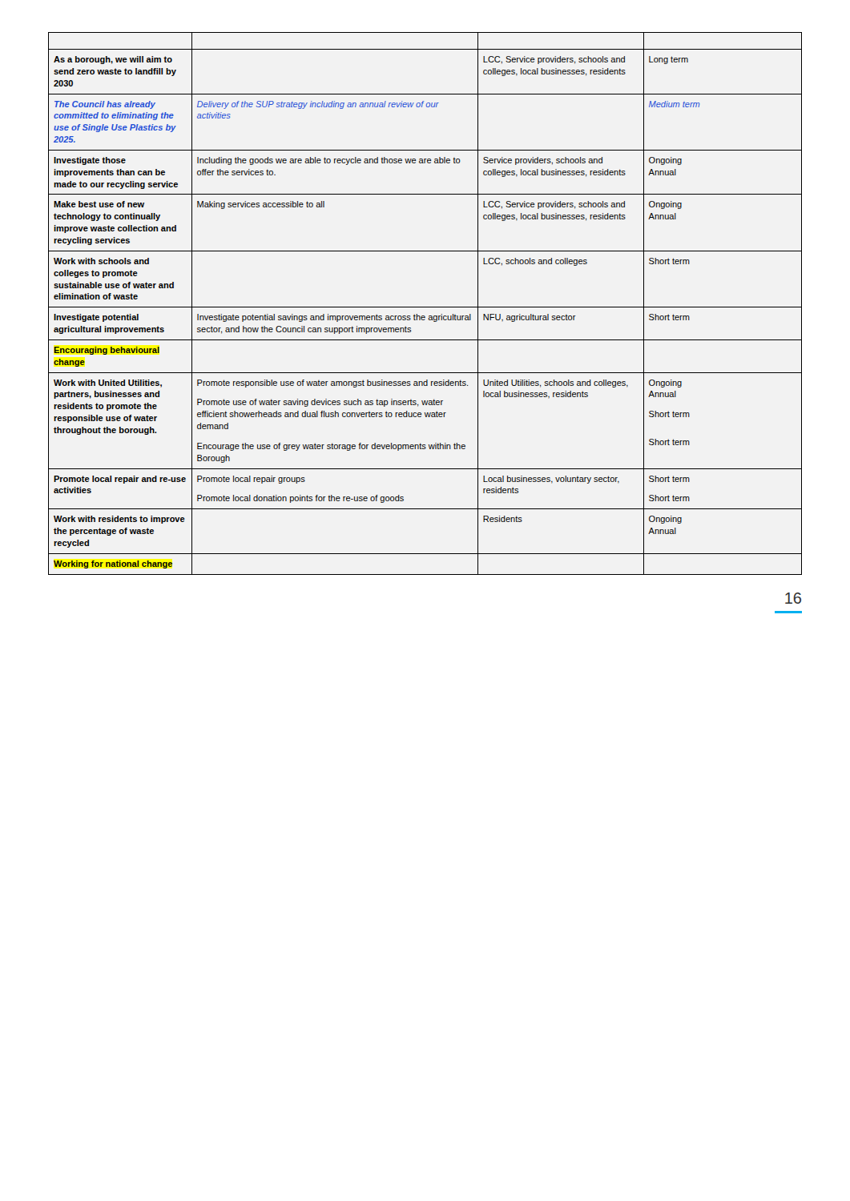| As a borough, we will aim to send zero waste to landfill by 2030 | | LCC, Service providers, schools and colleges, local businesses, residents | Long term |
| The Council has already committed to eliminating the use of Single Use Plastics by 2025. | Delivery of the SUP strategy including an annual review of our activities | | Medium term |
| Investigate those improvements than can be made to our recycling service | Including the goods we are able to recycle and those we are able to offer the services to. | Service providers, schools and colleges, local businesses, residents | Ongoing Annual |
| Make best use of new technology to continually improve waste collection and recycling services | Making services accessible to all | LCC, Service providers, schools and colleges, local businesses, residents | Ongoing Annual |
| Work with schools and colleges to promote sustainable use of water and elimination of waste | | LCC, schools and colleges | Short term |
| Investigate potential agricultural improvements | Investigate potential savings and improvements across the agricultural sector, and how the Council can support improvements | NFU, agricultural sector | Short term |
| Encouraging behavioural change | | | |
| Work with United Utilities, partners, businesses and residents to promote the responsible use of water throughout the borough. | Promote responsible use of water amongst businesses and residents. Promote use of water saving devices such as tap inserts, water efficient showerheads and dual flush converters to reduce water demand Encourage the use of grey water storage for developments within the Borough | United Utilities, schools and colleges, local businesses, residents | Ongoing Annual Short term Short term |
| Promote local repair and re-use activities | Promote local repair groups Promote local donation points for the re-use of goods | Local businesses, voluntary sector, residents | Short term Short term |
| Work with residents to improve the percentage of waste recycled | | Residents | Ongoing Annual |
| Working for national change | | | |
16